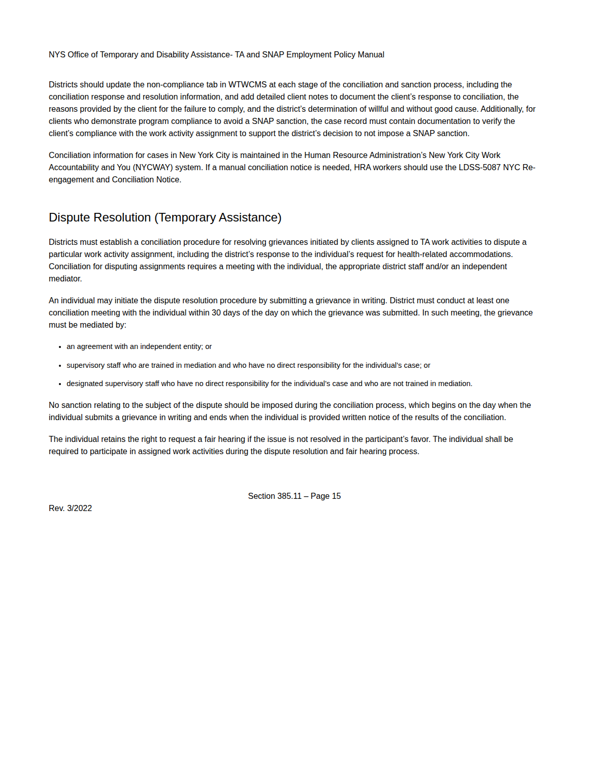NYS Office of Temporary and Disability Assistance- TA and SNAP Employment Policy Manual
Districts should update the non-compliance tab in WTWCMS at each stage of the conciliation and sanction process, including the conciliation response and resolution information, and add detailed client notes to document the client’s response to conciliation, the reasons provided by the client for the failure to comply, and the district’s determination of willful and without good cause. Additionally, for clients who demonstrate program compliance to avoid a SNAP sanction, the case record must contain documentation to verify the client’s compliance with the work activity assignment to support the district’s decision to not impose a SNAP sanction.
Conciliation information for cases in New York City is maintained in the Human Resource Administration’s New York City Work Accountability and You (NYCWAY) system. If a manual conciliation notice is needed, HRA workers should use the LDSS-5087 NYC Re-engagement and Conciliation Notice.
Dispute Resolution (Temporary Assistance)
Districts must establish a conciliation procedure for resolving grievances initiated by clients assigned to TA work activities to dispute a particular work activity assignment, including the district’s response to the individual’s request for health-related accommodations. Conciliation for disputing assignments requires a meeting with the individual, the appropriate district staff and/or an independent mediator.
An individual may initiate the dispute resolution procedure by submitting a grievance in writing. District must conduct at least one conciliation meeting with the individual within 30 days of the day on which the grievance was submitted. In such meeting, the grievance must be mediated by:
an agreement with an independent entity; or
supervisory staff who are trained in mediation and who have no direct responsibility for the individual’s case; or
designated supervisory staff who have no direct responsibility for the individual’s case and who are not trained in mediation.
No sanction relating to the subject of the dispute should be imposed during the conciliation process, which begins on the day when the individual submits a grievance in writing and ends when the individual is provided written notice of the results of the conciliation.
The individual retains the right to request a fair hearing if the issue is not resolved in the participant’s favor. The individual shall be required to participate in assigned work activities during the dispute resolution and fair hearing process.
Section 385.11 – Page 15
Rev. 3/2022